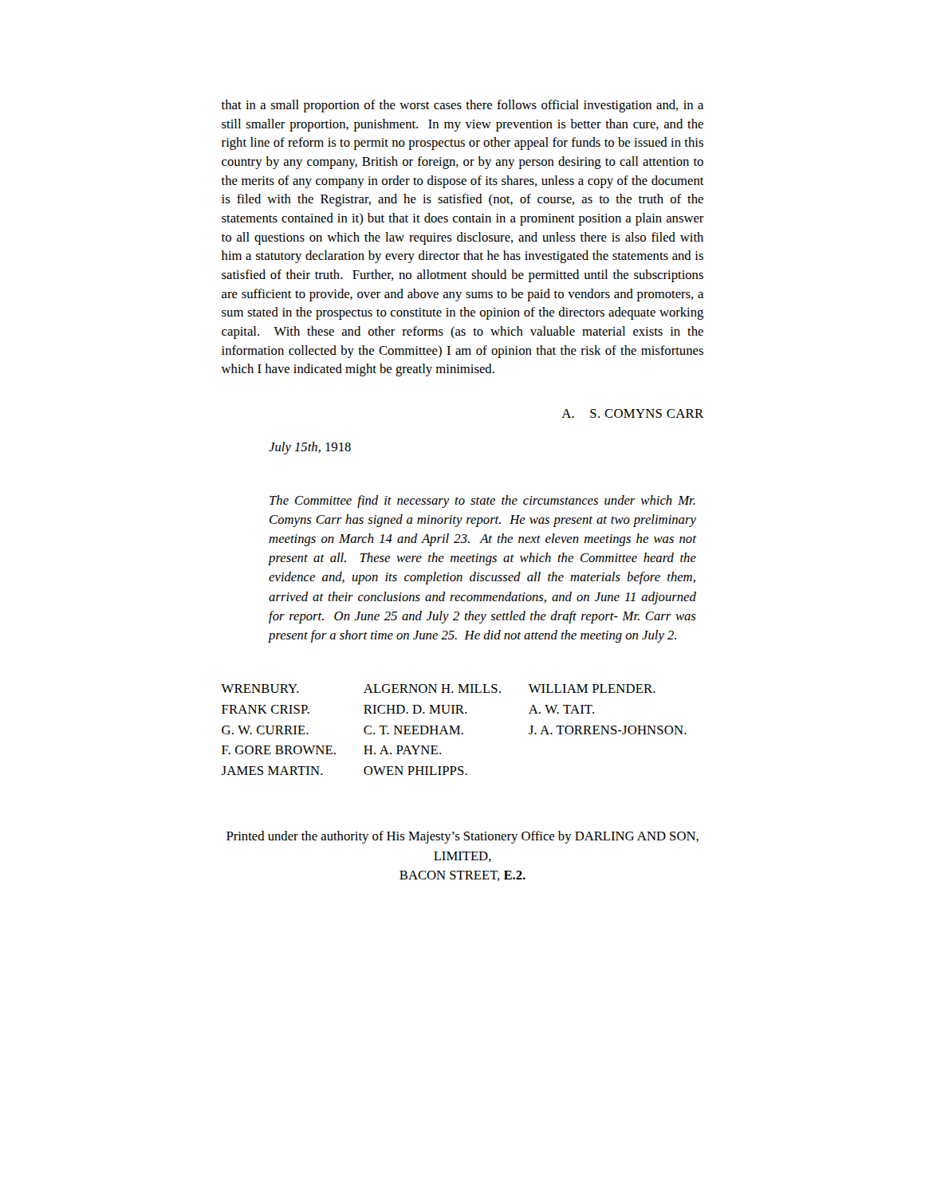that in a small proportion of the worst cases there follows official investigation and, in a still smaller proportion, punishment. In my view prevention is better than cure, and the right line of reform is to permit no prospectus or other appeal for funds to be issued in this country by any company, British or foreign, or by any person desiring to call attention to the merits of any company in order to dispose of its shares, unless a copy of the document is filed with the Registrar, and he is satisfied (not, of course, as to the truth of the statements contained in it) but that it does contain in a prominent position a plain answer to all questions on which the law requires disclosure, and unless there is also filed with him a statutory declaration by every director that he has investigated the statements and is satisfied of their truth. Further, no allotment should be permitted until the subscriptions are sufficient to provide, over and above any sums to be paid to vendors and promoters, a sum stated in the prospectus to constitute in the opinion of the directors adequate working capital. With these and other reforms (as to which valuable material exists in the information collected by the Committee) I am of opinion that the risk of the misfortunes which I have indicated might be greatly minimised.
A. S. COMYNS CARR
July 15th, 1918
The Committee find it necessary to state the circumstances under which Mr. Comyns Carr has signed a minority report. He was present at two preliminary meetings on March 14 and April 23. At the next eleven meetings he was not present at all. These were the meetings at which the Committee heard the evidence and, upon its completion discussed all the materials before them, arrived at their conclusions and recommendations, and on June 11 adjourned for report. On June 25 and July 2 they settled the draft report- Mr. Carr was present for a short time on June 25. He did not attend the meeting on July 2.
| WRENBURY. | ALGERNON H. MILLS. | WILLIAM PLENDER. |
| FRANK CRISP. | RICHD. D. MUIR. | A. W. TAIT. |
| G. W. CURRIE. | C. T. NEEDHAM. | J. A. TORRENS-JOHNSON. |
| F. GORE BROWNE. | H. A. PAYNE. | |
| JAMES MARTIN. | OWEN PHILIPPS. | |
Printed under the authority of His Majesty’s Stationery Office by DARLING AND SON, LIMITED, BACON STREET, E.2.